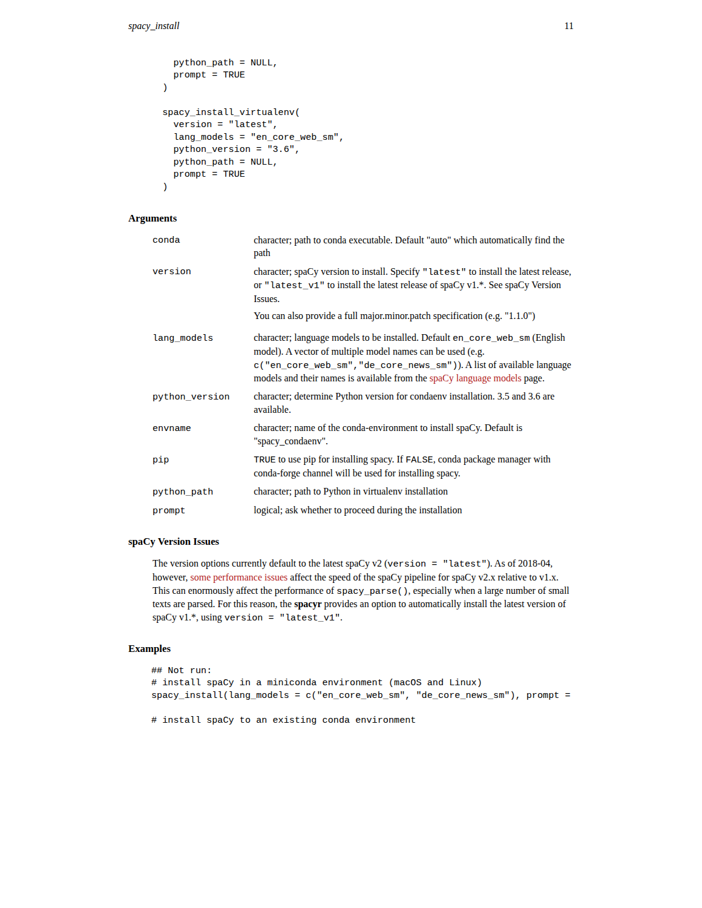spacy_install 11
    python_path = NULL,
    prompt = TRUE
  )

  spacy_install_virtualenv(
    version = "latest",
    lang_models = "en_core_web_sm",
    python_version = "3.6",
    python_path = NULL,
    prompt = TRUE
  )
Arguments
conda
character; path to conda executable. Default "auto" which automatically find the path
version
character; spaCy version to install. Specify "latest" to install the latest release, or "latest_v1" to install the latest release of spaCy v1.*. See spaCy Version Issues.
You can also provide a full major.minor.patch specification (e.g. "1.1.0")
lang_models
character; language models to be installed. Default en_core_web_sm (English model). A vector of multiple model names can be used (e.g. c("en_core_web_sm","de_core_news_sm")). A list of available language models and their names is available from the spaCy language models page.
python_version
character; determine Python version for condaenv installation. 3.5 and 3.6 are available.
envname
character; name of the conda-environment to install spaCy. Default is "spacy_condaenv".
pip
TRUE to use pip for installing spacy. If FALSE, conda package manager with conda-forge channel will be used for installing spacy.
python_path
character; path to Python in virtualenv installation
prompt
logical; ask whether to proceed during the installation
spaCy Version Issues
The version options currently default to the latest spaCy v2 (version = "latest"). As of 2018-04, however, some performance issues affect the speed of the spaCy pipeline for spaCy v2.x relative to v1.x. This can enormously affect the performance of spacy_parse(), especially when a large number of small texts are parsed. For this reason, the spacyr provides an option to automatically install the latest version of spaCy v1.*, using version = "latest_v1".
Examples
## Not run:
# install spaCy in a miniconda environment (macOS and Linux)
spacy_install(lang_models = c("en_core_web_sm", "de_core_news_sm"), prompt = FALSE)

# install spaCy to an existing conda environment